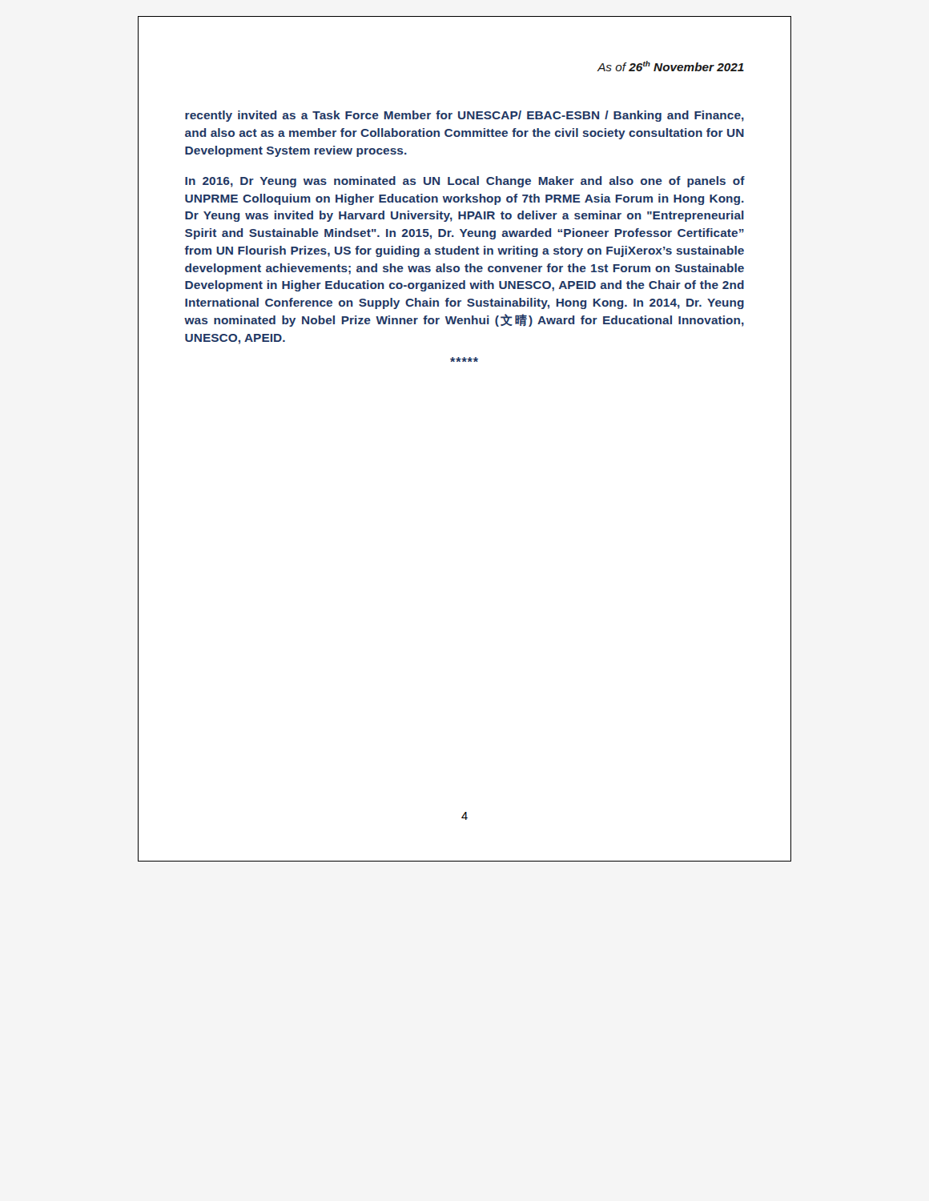As of 26th November 2021
recently invited as a Task Force Member for UNESCAP/ EBAC-ESBN / Banking and Finance, and also act as a member for Collaboration Committee for the civil society consultation for UN Development System review process.
In 2016, Dr Yeung was nominated as UN Local Change Maker and also one of panels of UNPRME Colloquium on Higher Education workshop of 7th PRME Asia Forum in Hong Kong. Dr Yeung was invited by Harvard University, HPAIR to deliver a seminar on "Entrepreneurial Spirit and Sustainable Mindset". In 2015, Dr. Yeung awarded “Pioneer Professor Certificate” from UN Flourish Prizes, US for guiding a student in writing a story on FujiXerox’s sustainable development achievements; and she was also the convener for the 1st Forum on Sustainable Development in Higher Education co-organized with UNESCO, APEID and the Chair of the 2nd International Conference on Supply Chain for Sustainability, Hong Kong. In 2014, Dr. Yeung was nominated by Nobel Prize Winner for Wenhui (文晴) Award for Educational Innovation, UNESCO, APEID.
*****
4